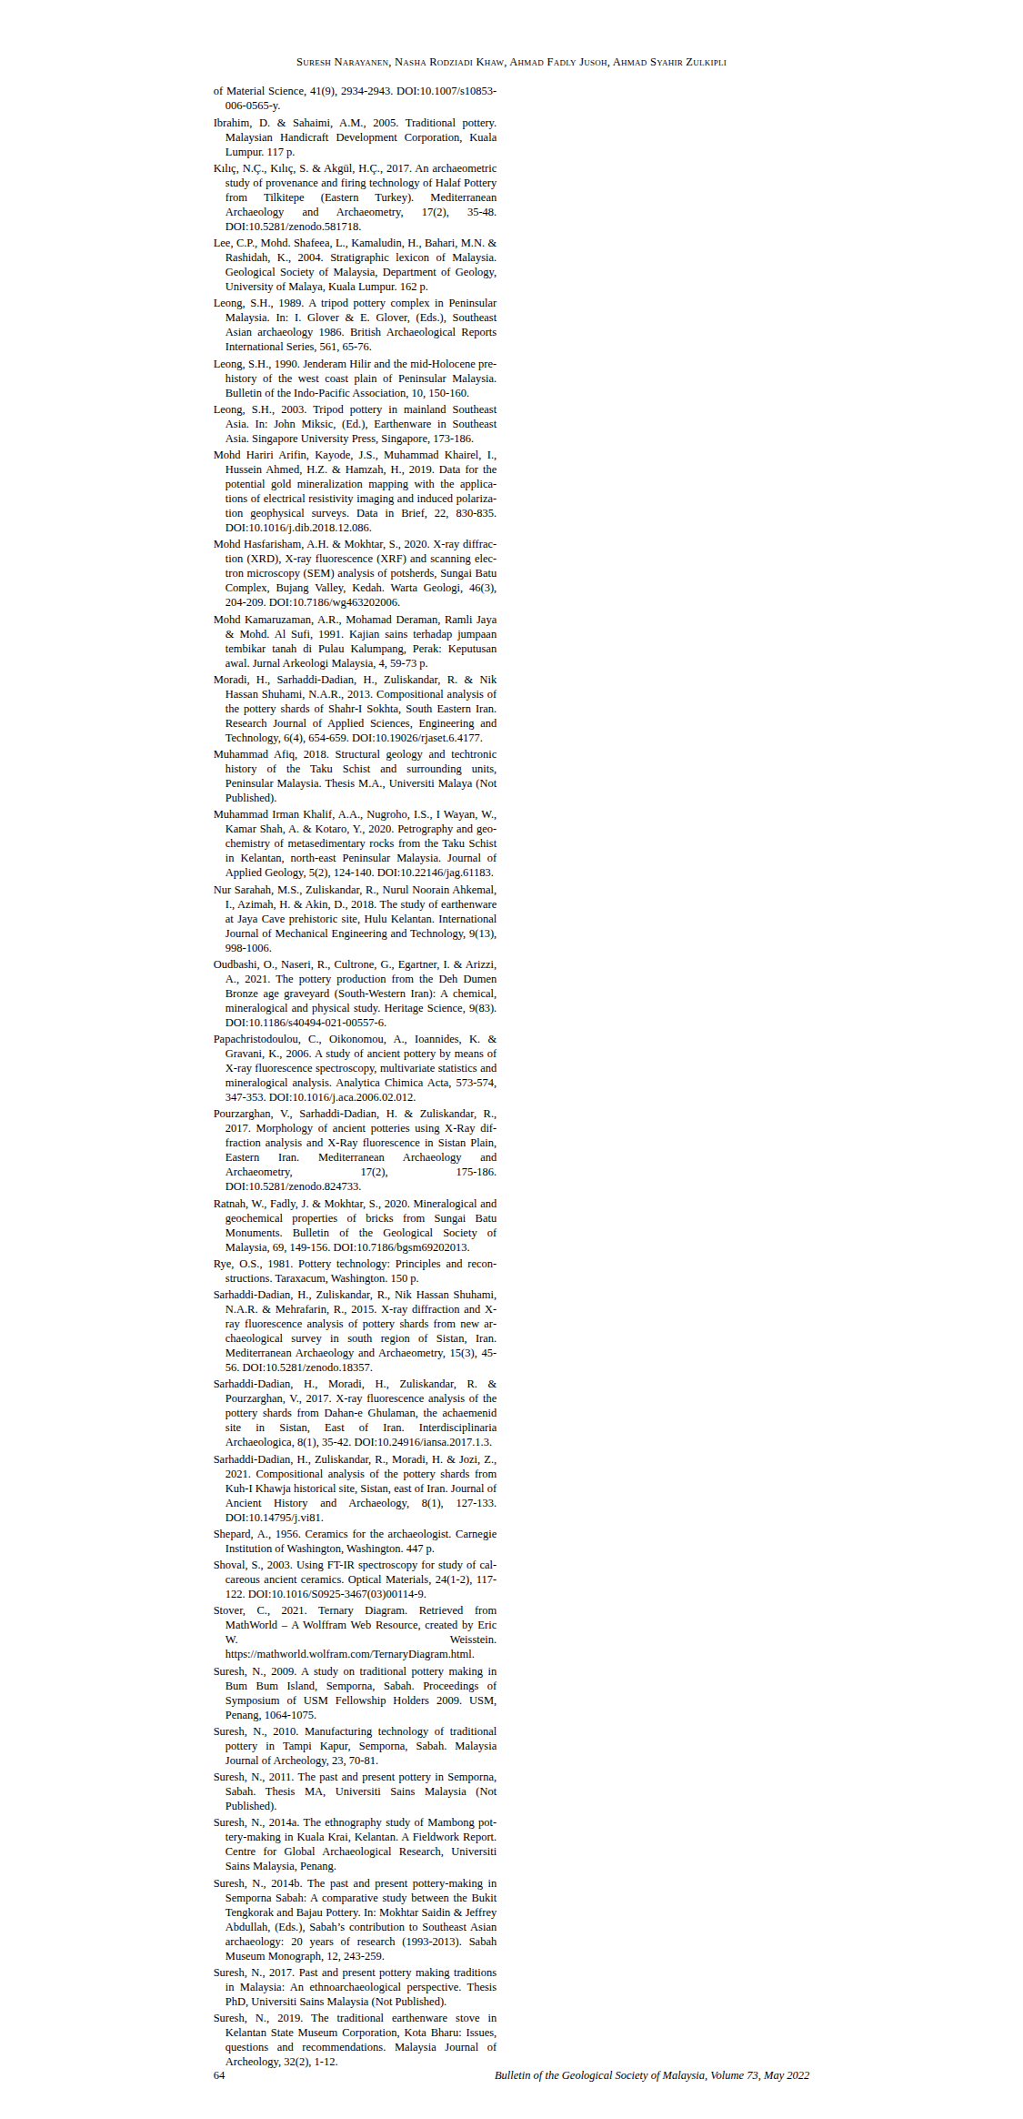Suresh Narayanen, Nasha Rodziadi Khaw, Ahmad Fadly Jusoh, Ahmad Syahir Zulkipli
of Material Science, 41(9), 2934-2943. DOI:10.1007/s10853-006-0565-y.
Ibrahim, D. & Sahaimi, A.M., 2005. Traditional pottery. Malaysian Handicraft Development Corporation, Kuala Lumpur. 117 p.
Kılıç, N.Ç., Kılıç, S. & Akgül, H.Ç., 2017. An archaeometric study of provenance and firing technology of Halaf Pottery from Tilkitepe (Eastern Turkey). Mediterranean Archaeology and Archaeometry, 17(2), 35-48. DOI:10.5281/zenodo.581718.
Lee, C.P., Mohd. Shafeea, L., Kamaludin, H., Bahari, M.N. & Rashidah, K., 2004. Stratigraphic lexicon of Malaysia. Geological Society of Malaysia, Department of Geology, University of Malaya, Kuala Lumpur. 162 p.
Leong, S.H., 1989. A tripod pottery complex in Peninsular Malaysia. In: I. Glover & E. Glover, (Eds.), Southeast Asian archaeology 1986. British Archaeological Reports International Series, 561, 65-76.
Leong, S.H., 1990. Jenderam Hilir and the mid-Holocene prehistory of the west coast plain of Peninsular Malaysia. Bulletin of the Indo-Pacific Association, 10, 150-160.
Leong, S.H., 2003. Tripod pottery in mainland Southeast Asia. In: John Miksic, (Ed.), Earthenware in Southeast Asia. Singapore University Press, Singapore, 173-186.
Mohd Hariri Arifin, Kayode, J.S., Muhammad Khairel, I., Hussein Ahmed, H.Z. & Hamzah, H., 2019. Data for the potential gold mineralization mapping with the applications of electrical resistivity imaging and induced polarization geophysical surveys. Data in Brief, 22, 830-835. DOI:10.1016/j.dib.2018.12.086.
Mohd Hasfarisham, A.H. & Mokhtar, S., 2020. X-ray diffraction (XRD), X-ray fluorescence (XRF) and scanning electron microscopy (SEM) analysis of potsherds, Sungai Batu Complex, Bujang Valley, Kedah. Warta Geologi, 46(3), 204-209. DOI:10.7186/wg463202006.
Mohd Kamaruzaman, A.R., Mohamad Deraman, Ramli Jaya & Mohd. Al Sufi, 1991. Kajian sains terhadap jumpaan tembikar tanah di Pulau Kalumpang, Perak: Keputusan awal. Jurnal Arkeologi Malaysia, 4, 59-73 p.
Moradi, H., Sarhaddi-Dadian, H., Zuliskandar, R. & Nik Hassan Shuhami, N.A.R., 2013. Compositional analysis of the pottery shards of Shahr-I Sokhta, South Eastern Iran. Research Journal of Applied Sciences, Engineering and Technology, 6(4), 654-659. DOI:10.19026/rjaset.6.4177.
Muhammad Afiq, 2018. Structural geology and techtronic history of the Taku Schist and surrounding units, Peninsular Malaysia. Thesis M.A., Universiti Malaya (Not Published).
Muhammad Irman Khalif, A.A., Nugroho, I.S., I Wayan, W., Kamar Shah, A. & Kotaro, Y., 2020. Petrography and geochemistry of metasedimentary rocks from the Taku Schist in Kelantan, north-east Peninsular Malaysia. Journal of Applied Geology, 5(2), 124-140. DOI:10.22146/jag.61183.
Nur Sarahah, M.S., Zuliskandar, R., Nurul Noorain Ahkemal, I., Azimah, H. & Akin, D., 2018. The study of earthenware at Jaya Cave prehistoric site, Hulu Kelantan. International Journal of Mechanical Engineering and Technology, 9(13), 998-1006.
Oudbashi, O., Naseri, R., Cultrone, G., Egartner, I. & Arizzi, A., 2021. The pottery production from the Deh Dumen Bronze age graveyard (South-Western Iran): A chemical, mineralogical and physical study. Heritage Science, 9(83). DOI:10.1186/s40494-021-00557-6.
Papachristodoulou, C., Oikonomou, A., Ioannides, K. & Gravani, K., 2006. A study of ancient pottery by means of X-ray fluorescence spectroscopy, multivariate statistics and mineralogical analysis. Analytica Chimica Acta, 573-574, 347-353. DOI:10.1016/j.aca.2006.02.012.
Pourzarghan, V., Sarhaddi-Dadian, H. & Zuliskandar, R., 2017. Morphology of ancient potteries using X-Ray diffraction analysis and X-Ray fluorescence in Sistan Plain, Eastern Iran. Mediterranean Archaeology and Archaeometry, 17(2), 175-186. DOI:10.5281/zenodo.824733.
Ratnah, W., Fadly, J. & Mokhtar, S., 2020. Mineralogical and geochemical properties of bricks from Sungai Batu Monuments. Bulletin of the Geological Society of Malaysia, 69, 149-156. DOI:10.7186/bgsm69202013.
Rye, O.S., 1981. Pottery technology: Principles and reconstructions. Taraxacum, Washington. 150 p.
Sarhaddi-Dadian, H., Zuliskandar, R., Nik Hassan Shuhami, N.A.R. & Mehrafarin, R., 2015. X-ray diffraction and X-ray fluorescence analysis of pottery shards from new archaeological survey in south region of Sistan, Iran. Mediterranean Archaeology and Archaeometry, 15(3), 45-56. DOI:10.5281/zenodo.18357.
Sarhaddi-Dadian, H., Moradi, H., Zuliskandar, R. & Pourzarghan, V., 2017. X-ray fluorescence analysis of the pottery shards from Dahan-e Ghulaman, the achaemenid site in Sistan, East of Iran. Interdisciplinaria Archaeologica, 8(1), 35-42. DOI:10.24916/iansa.2017.1.3.
Sarhaddi-Dadian, H., Zuliskandar, R., Moradi, H. & Jozi, Z., 2021. Compositional analysis of the pottery shards from Kuh-I Khawja historical site, Sistan, east of Iran. Journal of Ancient History and Archaeology, 8(1), 127-133. DOI:10.14795/j.vi81.
Shepard, A., 1956. Ceramics for the archaeologist. Carnegie Institution of Washington, Washington. 447 p.
Shoval, S., 2003. Using FT-IR spectroscopy for study of calcareous ancient ceramics. Optical Materials, 24(1-2), 117-122. DOI:10.1016/S0925-3467(03)00114-9.
Stover, C., 2021. Ternary Diagram. Retrieved from MathWorld – A Wolffram Web Resource, created by Eric W. Weisstein. https://mathworld.wolfram.com/TernaryDiagram.html.
Suresh, N., 2009. A study on traditional pottery making in Bum Bum Island, Semporna, Sabah. Proceedings of Symposium of USM Fellowship Holders 2009. USM, Penang, 1064-1075.
Suresh, N., 2010. Manufacturing technology of traditional pottery in Tampi Kapur, Semporna, Sabah. Malaysia Journal of Archeology, 23, 70-81.
Suresh, N., 2011. The past and present pottery in Semporna, Sabah. Thesis MA, Universiti Sains Malaysia (Not Published).
Suresh, N., 2014a. The ethnography study of Mambong pottery-making in Kuala Krai, Kelantan. A Fieldwork Report. Centre for Global Archaeological Research, Universiti Sains Malaysia, Penang.
Suresh, N., 2014b. The past and present pottery-making in Semporna Sabah: A comparative study between the Bukit Tengkorak and Bajau Pottery. In: Mokhtar Saidin & Jeffrey Abdullah, (Eds.), Sabah’s contribution to Southeast Asian archaeology: 20 years of research (1993-2013). Sabah Museum Monograph, 12, 243-259.
Suresh, N., 2017. Past and present pottery making traditions in Malaysia: An ethnoarchaeological perspective. Thesis PhD, Universiti Sains Malaysia (Not Published).
Suresh, N., 2019. The traditional earthenware stove in Kelantan State Museum Corporation, Kota Bharu: Issues, questions and recommendations. Malaysia Journal of Archeology, 32(2), 1-12.
64 Bulletin of the Geological Society of Malaysia, Volume 73, May 2022